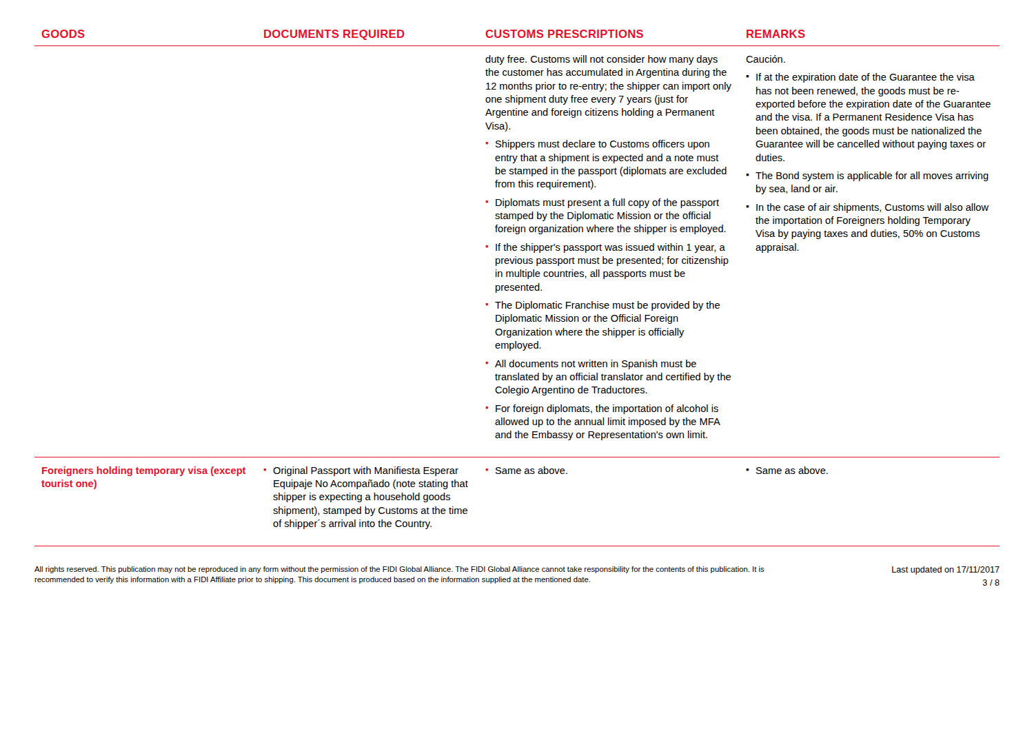| GOODS | DOCUMENTS REQUIRED | CUSTOMS PRESCRIPTIONS | REMARKS |
| --- | --- | --- | --- |
| | | duty free. Customs will not consider how many days the customer has accumulated in Argentina during the 12 months prior to re-entry; the shipper can import only one shipment duty free every 7 years (just for Argentine and foreign citizens holding a Permanent Visa). Shippers must declare to Customs officers upon entry that a shipment is expected and a note must be stamped in the passport (diplomats are excluded from this requirement). Diplomats must present a full copy of the passport stamped by the Diplomatic Mission or the official foreign organization where the shipper is employed. If the shipper's passport was issued within 1 year, a previous passport must be presented; for citizenship in multiple countries, all passports must be presented. The Diplomatic Franchise must be provided by the Diplomatic Mission or the Official Foreign Organization where the shipper is officially employed. All documents not written in Spanish must be translated by an official translator and certified by the Colegio Argentino de Traductores. For foreign diplomats, the importation of alcohol is allowed up to the annual limit imposed by the MFA and the Embassy or Representation's own limit. | Caución. If at the expiration date of the Guarantee the visa has not been renewed, the goods must be re-exported before the expiration date of the Guarantee and the visa. If a Permanent Residence Visa has been obtained, the goods must be nationalized the Guarantee will be cancelled without paying taxes or duties. The Bond system is applicable for all moves arriving by sea, land or air. In the case of air shipments, Customs will also allow the importation of Foreigners holding Temporary Visa by paying taxes and duties, 50% on Customs appraisal. |
| Foreigners holding temporary visa (except tourist one) | Original Passport with Manifiesta Esperar Equipaje No Acompañado (note stating that shipper is expecting a household goods shipment), stamped by Customs at the time of shipper´s arrival into the Country. | Same as above. | Same as above. |
All rights reserved. This publication may not be reproduced in any form without the permission of the FIDI Global Alliance. The FIDI Global Alliance cannot take responsibility for the contents of this publication. It is recommended to verify this information with a FIDI Affiliate prior to shipping. This document is produced based on the information supplied at the mentioned date.
Last updated on 17/11/2017 3 / 8